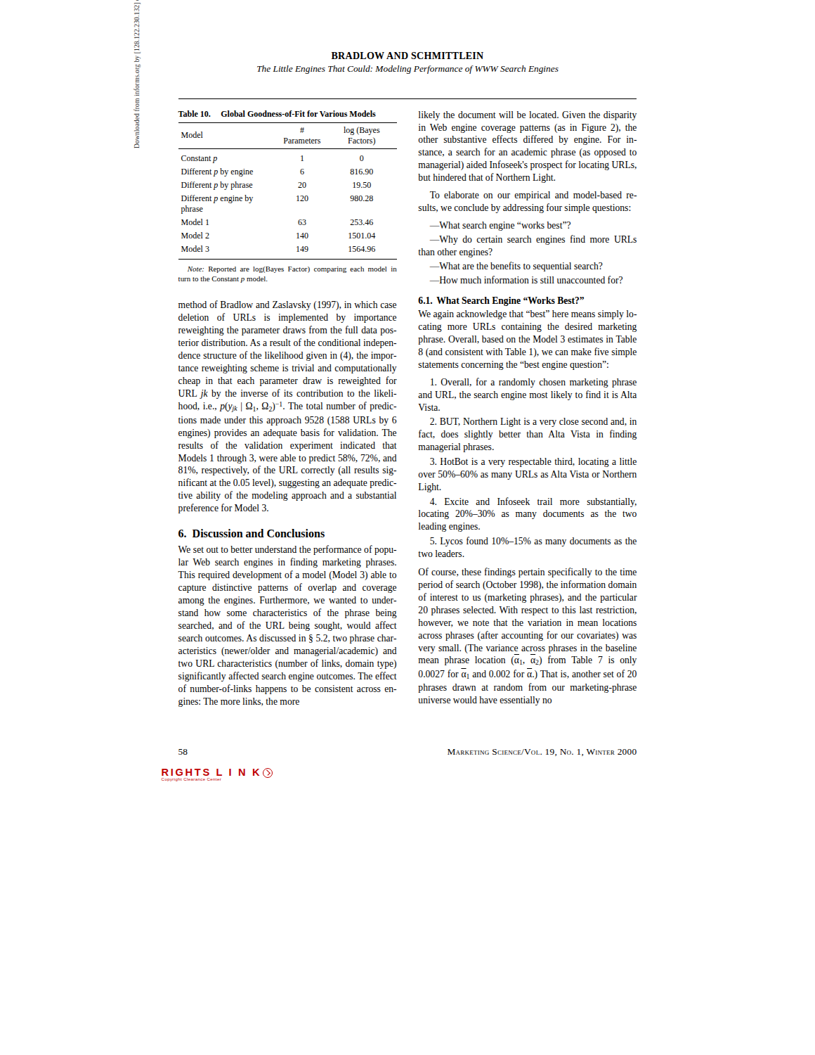Downloaded from informs.org by [128.122.230.132] on 28 March 2016, at 14:59 . For personal use only, all rights reserved.
BRADLOW AND SCHMITTLEIN
The Little Engines That Could: Modeling Performance of WWW Search Engines
Table 10. Global Goodness-of-Fit for Various Models
| Model | # Parameters | log (Bayes Factors) |
| --- | --- | --- |
| Constant p | 1 | 0 |
| Different p by engine | 6 | 816.90 |
| Different p by phrase | 20 | 19.50 |
| Different p engine by phrase | 120 | 980.28 |
| Model 1 | 63 | 253.46 |
| Model 2 | 140 | 1501.04 |
| Model 3 | 149 | 1564.96 |
Note: Reported are log(Bayes Factor) comparing each model in turn to the Constant p model.
method of Bradlow and Zaslavsky (1997), in which case deletion of URLs is implemented by importance reweighting the parameter draws from the full data posterior distribution. As a result of the conditional independence structure of the likelihood given in (4), the importance reweighting scheme is trivial and computationally cheap in that each parameter draw is reweighted for URL jk by the inverse of its contribution to the likelihood, i.e., p(yjk | Ω1, Ω2)−1. The total number of predictions made under this approach 9528 (1588 URLs by 6 engines) provides an adequate basis for validation. The results of the validation experiment indicated that Models 1 through 3, were able to predict 58%, 72%, and 81%, respectively, of the URL correctly (all results significant at the 0.05 level), suggesting an adequate predictive ability of the modeling approach and a substantial preference for Model 3.
6. Discussion and Conclusions
We set out to better understand the performance of popular Web search engines in finding marketing phrases. This required development of a model (Model 3) able to capture distinctive patterns of overlap and coverage among the engines. Furthermore, we wanted to understand how some characteristics of the phrase being searched, and of the URL being sought, would affect search outcomes. As discussed in § 5.2, two phrase characteristics (newer/older and managerial/academic) and two URL characteristics (number of links, domain type) significantly affected search engine outcomes. The effect of number-of-links happens to be consistent across engines: The more links, the more
likely the document will be located. Given the disparity in Web engine coverage patterns (as in Figure 2), the other substantive effects differed by engine. For instance, a search for an academic phrase (as opposed to managerial) aided Infoseek's prospect for locating URLs, but hindered that of Northern Light.
To elaborate on our empirical and model-based results, we conclude by addressing four simple questions:
—What search engine “works best”?
—Why do certain search engines find more URLs than other engines?
—What are the benefits to sequential search?
—How much information is still unaccounted for?
6.1. What Search Engine “Works Best?”
We again acknowledge that “best” here means simply locating more URLs containing the desired marketing phrase. Overall, based on the Model 3 estimates in Table 8 (and consistent with Table 1), we can make five simple statements concerning the “best engine question”:
1. Overall, for a randomly chosen marketing phrase and URL, the search engine most likely to find it is Alta Vista.
2. BUT, Northern Light is a very close second and, in fact, does slightly better than Alta Vista in finding managerial phrases.
3. HotBot is a very respectable third, locating a little over 50%–60% as many URLs as Alta Vista or Northern Light.
4. Excite and Infoseek trail more substantially, locating 20%–30% as many documents as the two leading engines.
5. Lycos found 10%–15% as many documents as the two leaders.
Of course, these findings pertain specifically to the time period of search (October 1998), the information domain of interest to us (marketing phrases), and the particular 20 phrases selected. With respect to this last restriction, however, we note that the variation in mean locations across phrases (after accounting for our covariates) was very small. (The variance across phrases in the baseline mean phrase location (α1, α2) from Table 7 is only 0.0027 for α1 and 0.002 for α.) That is, another set of 20 phrases drawn at random from our marketing-phrase universe would have essentially no
58
Marketing Science/Vol. 19, No. 1, Winter 2000
RIGHTS L I N K
Copyright Clearance Center